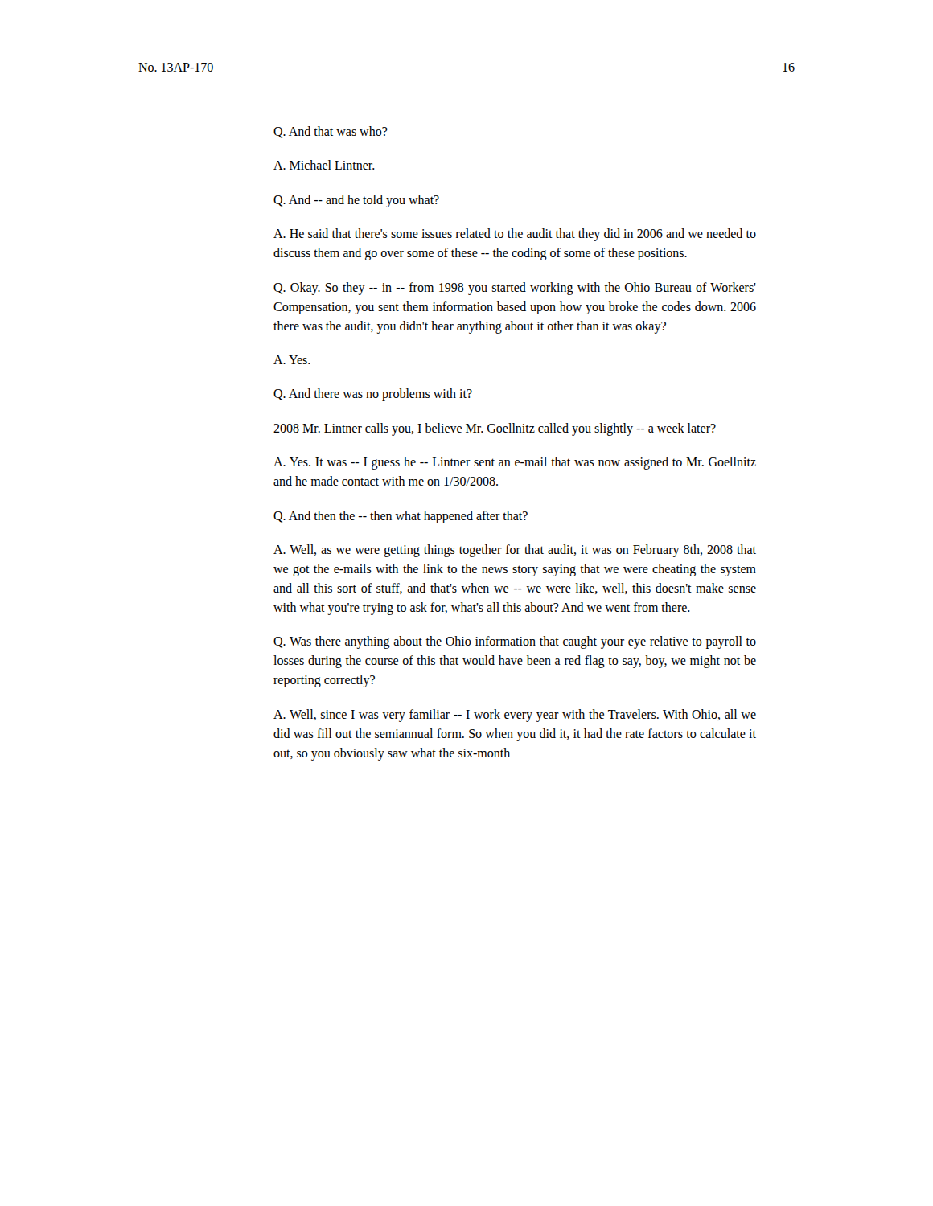No. 13AP-170 16
Q. And that was who?
A. Michael Lintner.
Q. And -- and he told you what?
A. He said that there's some issues related to the audit that they did in 2006 and we needed to discuss them and go over some of these -- the coding of some of these positions.
Q. Okay. So they -- in -- from 1998 you started working with the Ohio Bureau of Workers' Compensation, you sent them information based upon how you broke the codes down. 2006 there was the audit, you didn't hear anything about it other than it was okay?
A. Yes.
Q. And there was no problems with it?
2008 Mr. Lintner calls you, I believe Mr. Goellnitz called you slightly -- a week later?
A. Yes. It was -- I guess he -- Lintner sent an e-mail that was now assigned to Mr. Goellnitz and he made contact with me on 1/30/2008.
Q. And then the -- then what happened after that?
A. Well, as we were getting things together for that audit, it was on February 8th, 2008 that we got the e-mails with the link to the news story saying that we were cheating the system and all this sort of stuff, and that's when we -- we were like, well, this doesn't make sense with what you're trying to ask for, what's all this about? And we went from there.
Q. Was there anything about the Ohio information that caught your eye relative to payroll to losses during the course of this that would have been a red flag to say, boy, we might not be reporting correctly?
A. Well, since I was very familiar -- I work every year with the Travelers. With Ohio, all we did was fill out the semiannual form. So when you did it, it had the rate factors to calculate it out, so you obviously saw what the six-month